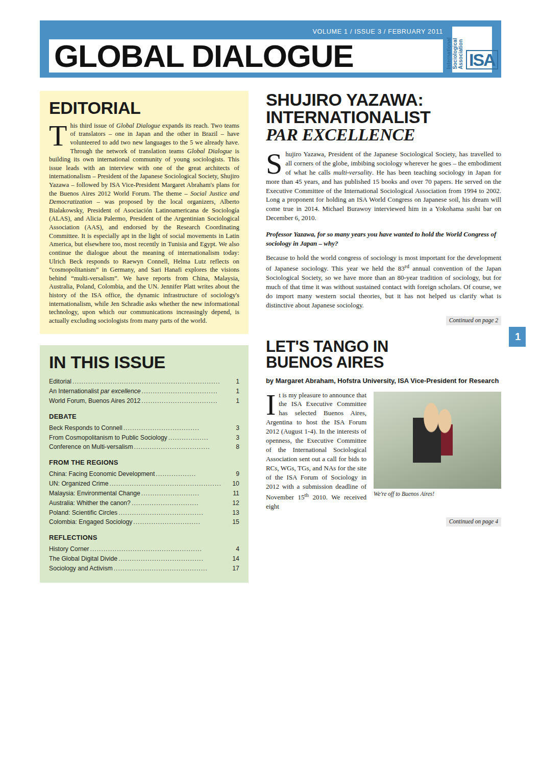VOLUME 1 / ISSUE 3 / FEBRUARY 2011
GLOBAL DIALOGUE
International
Sociological
Association ISA
EDITORIAL
This third issue of Global Dialogue expands its reach. Two teams of translators – one in Japan and the other in Brazil – have volunteered to add two new languages to the 5 we already have. Through the network of translation teams Global Dialogue is building its own international community of young sociologists. This issue leads with an interview with one of the great architects of internationalism – President of the Japanese Sociological Society, Shujiro Yazawa – followed by ISA Vice-President Margaret Abraham's plans for the Buenos Aires 2012 World Forum. The theme – Social Justice and Democratization – was proposed by the local organizers, Alberto Bialakowsky, President of Asociación Latinoamericana de Sociología (ALAS), and Alicia Palermo, President of the Argentinian Sociological Association (AAS), and endorsed by the Research Coordinating Committee. It is especially apt in the light of social movements in Latin America, but elsewhere too, most recently in Tunisia and Egypt. We also continue the dialogue about the meaning of internationalism today: Ulrich Beck responds to Raewyn Connell, Helma Lutz reflects on “cosmopolitanism” in Germany, and Sari Hanafi explores the visions behind “multi-versalism”. We have reports from China, Malaysia, Australia, Poland, Colombia, and the UN. Jennifer Platt writes about the history of the ISA office, the dynamic infrastructure of sociology's internationalism, while Jen Schradie asks whether the new informational technology, upon which our communications increasingly depend, is actually excluding sociologists from many parts of the world.
IN THIS ISSUE
Editorial.................................................................. 1
An Internationalist par excellence.................................. 1
World Forum, Buenos Aires 2012.................................. 1
DEBATE
Beck Responds to Connell.................................. 3
From Cosmopolitanism to Public Sociology.................. 3
Conference on Multi-versalism.................................. 8
FROM THE REGIONS
China: Facing Economic Development.................. 9
UN: Organized Crime.................................................. 10
Malaysia: Environmental Change.......................... 11
Australia: Whither the canon?.............................. 12
Poland: Scientific Circles...................................... 13
Colombia: Engaged Sociology.............................. 15
REFLECTIONS
History Corner.................................................. 4
The Global Digital Divide...................................... 14
Sociology and Activism.......................................... 17
SHUJIRO YAZAWA:
INTERNATIONALIST
PAR EXCELLENCE
Shujiro Yazawa, President of the Japanese Sociological Society, has travelled to all corners of the globe, imbibing sociology wherever he goes – the embodiment of what he calls multi-versality. He has been teaching sociology in Japan for more than 45 years, and has published 15 books and over 70 papers. He served on the Executive Committee of the International Sociological Association from 1994 to 2002. Long a proponent for holding an ISA World Congress on Japanese soil, his dream will come true in 2014. Michael Burawoy interviewed him in a Yokohama sushi bar on December 6, 2010.
Professor Yazawa, for so many years you have wanted to hold the World Congress of sociology in Japan – why?
Because to hold the world congress of sociology is most important for the development of Japanese sociology. This year we held the 83rd annual convention of the Japan Sociological Society, so we have more than an 80-year tradition of sociology, but for much of that time it was without sustained contact with foreign scholars. Of course, we do import many western social theories, but it has not helped us clarify what is distinctive about Japanese sociology.
Continued on page 2
LET'S TANGO IN
BUENOS AIRES
by Margaret Abraham, Hofstra University, ISA Vice-President for Research
We're off to Buenos Aires!
It is my pleasure to announce that the ISA Executive Committee has selected Buenos Aires, Argentina to host the ISA Forum 2012 (August 1-4). In the interests of openness, the Executive Committee of the International Sociological Association sent out a call for bids to RCs, WGs, TGs, and NAs for the site of the ISA Forum of Sociology in 2012 with a submission deadline of November 15th 2010. We received eight
Continued on page 4
1